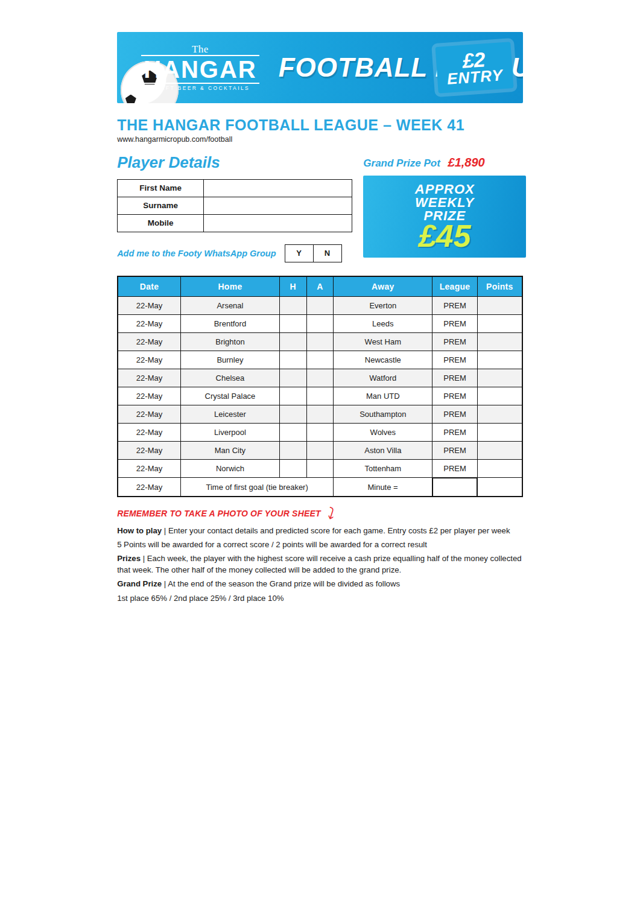The
HANGAR
Craft Beer & Cocktails
FOOTBALL LEAGUE
£2 ENTRY
THE HANGAR FOOTBALL LEAGUE – WEEK 41
www.hangarmicropub.com/football
Player Details
| First Name | |
| Surname | |
| Mobile | |
Add me to the Footy WhatsApp Group
| Y | N |
Grand Prize Pot £1,890
APPROX
WEEKLY
PRIZE
£45
| Date | Home | H | A | Away | League | Points |
| --- | --- | --- | --- | --- | --- | --- |
| 22-May | Arsenal | | | Everton | PREM | |
| 22-May | Brentford | | | Leeds | PREM | |
| 22-May | Brighton | | | West Ham | PREM | |
| 22-May | Burnley | | | Newcastle | PREM | |
| 22-May | Chelsea | | | Watford | PREM | |
| 22-May | Crystal Palace | | | Man UTD | PREM | |
| 22-May | Leicester | | | Southampton | PREM | |
| 22-May | Liverpool | | | Wolves | PREM | |
| 22-May | Man City | | | Aston Villa | PREM | |
| 22-May | Norwich | | | Tottenham | PREM | |
| 22-May | Time of first goal (tie breaker) | Minute = | | |
REMEMBER TO TAKE A PHOTO OF YOUR SHEET ⤵
How to play | Enter your contact details and predicted score for each game. Entry costs £2 per player per week
5 Points will be awarded for a correct score / 2 points will be awarded for a correct result
Prizes | Each week, the player with the highest score will receive a cash prize equalling half of the money collected that week. The other half of the money collected will be added to the grand prize.
Grand Prize | At the end of the season the Grand prize will be divided as follows
1st place 65% / 2nd place 25% / 3rd place 10%